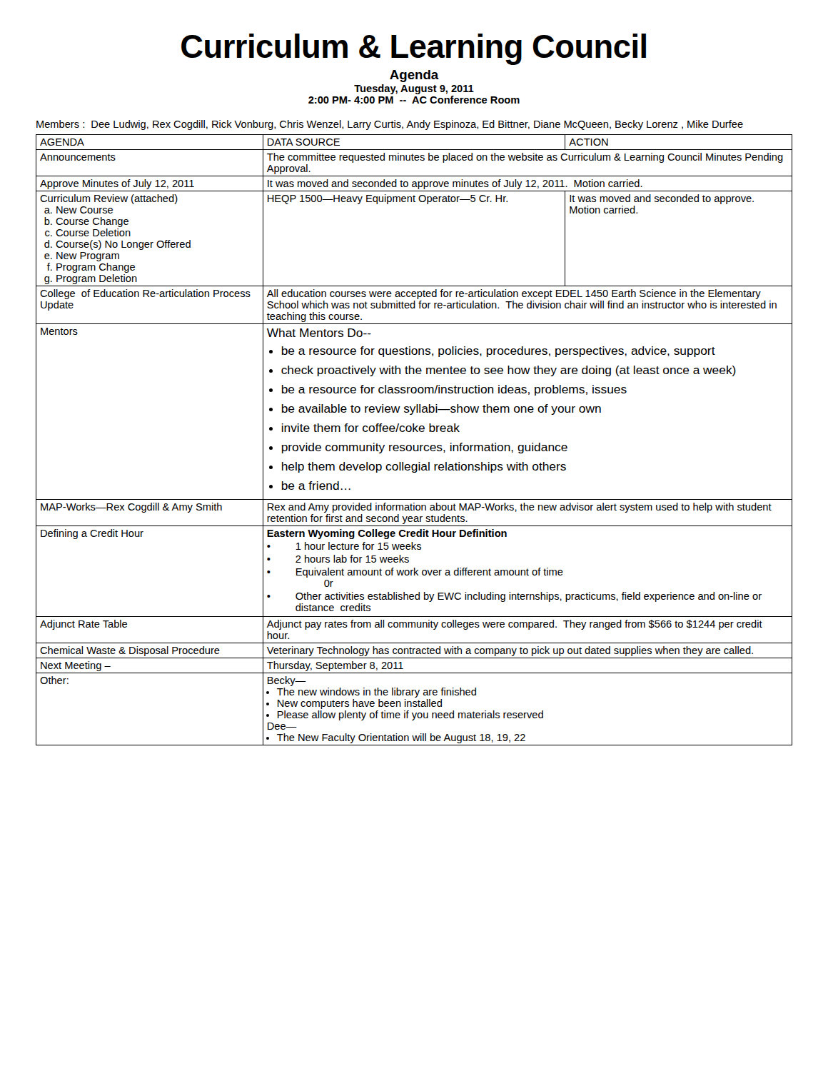Curriculum & Learning Council
Agenda
Tuesday, August 9, 2011
2:00 PM- 4:00 PM -- AC Conference Room
Members : Dee Ludwig, Rex Cogdill, Rick Vonburg, Chris Wenzel, Larry Curtis, Andy Espinoza, Ed Bittner, Diane McQueen, Becky Lorenz , Mike Durfee
| AGENDA | DATA SOURCE | ACTION |
| Announcements | The committee requested minutes be placed on the website as Curriculum & Learning Council Minutes Pending Approval. |
| Approve Minutes of July 12, 2011 | It was moved and seconded to approve minutes of July 12, 2011. Motion carried. |
| Curriculum Review (attached) New Course Course Change Course Deletion Course(s) No Longer Offered New Program Program Change Program Deletion | HEQP 1500—Heavy Equipment Operator—5 Cr. Hr. | It was moved and seconded to approve. Motion carried. |
| College of Education Re-articulation Process Update | All education courses were accepted for re-articulation except EDEL 1450 Earth Science in the Elementary School which was not submitted for re-articulation. The division chair will find an instructor who is interested in teaching this course. |
| Mentors | What Mentors Do-- be a resource for questions, policies, procedures, perspectives, advice, support check proactively with the mentee to see how they are doing (at least once a week) be a resource for classroom/instruction ideas, problems, issues be available to review syllabi—show them one of your own invite them for coffee/coke break provide community resources, information, guidance help them develop collegial relationships with others be a friend… |
| MAP-Works—Rex Cogdill & Amy Smith | Rex and Amy provided information about MAP-Works, the new advisor alert system used to help with student retention for first and second year students. |
| Defining a Credit Hour | Eastern Wyoming College Credit Hour Definition 1 hour lecture for 15 weeks 2 hours lab for 15 weeks Equivalent amount of work over a different amount of time 0r Other activities established by EWC including internships, practicums, field experience and on-line or distance credits |
| Adjunct Rate Table | Adjunct pay rates from all community colleges were compared. They ranged from $566 to $1244 per credit hour. |
| Chemical Waste & Disposal Procedure | Veterinary Technology has contracted with a company to pick up out dated supplies when they are called. |
| Next Meeting – | Thursday, September 8, 2011 |
| Other: | Becky— The new windows in the library are finished New computers have been installed Please allow plenty of time if you need materials reserved Dee— The New Faculty Orientation will be August 18, 19, 22 |